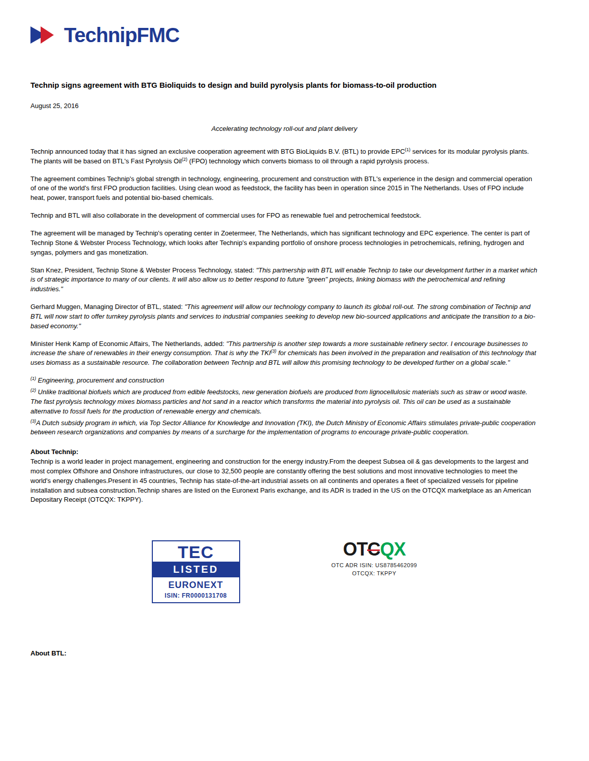TechnipFMC
Technip signs agreement with BTG Bioliquids to design and build pyrolysis plants for biomass-to-oil production
August 25, 2016
Accelerating technology roll-out and plant delivery
Technip announced today that it has signed an exclusive cooperation agreement with BTG BioLiquids B.V. (BTL) to provide EPC(1) services for its modular pyrolysis plants. The plants will be based on BTL's Fast Pyrolysis Oil(2) (FPO) technology which converts biomass to oil through a rapid pyrolysis process.
The agreement combines Technip's global strength in technology, engineering, procurement and construction with BTL's experience in the design and commercial operation of one of the world's first FPO production facilities. Using clean wood as feedstock, the facility has been in operation since 2015 in The Netherlands. Uses of FPO include heat, power, transport fuels and potential bio-based chemicals.
Technip and BTL will also collaborate in the development of commercial uses for FPO as renewable fuel and petrochemical feedstock.
The agreement will be managed by Technip's operating center in Zoetermeer, The Netherlands, which has significant technology and EPC experience. The center is part of Technip Stone & Webster Process Technology, which looks after Technip's expanding portfolio of onshore process technologies in petrochemicals, refining, hydrogen and syngas, polymers and gas monetization.
Stan Knez, President, Technip Stone & Webster Process Technology, stated: "This partnership with BTL will enable Technip to take our development further in a market which is of strategic importance to many of our clients. It will also allow us to better respond to future "green" projects, linking biomass with the petrochemical and refining industries."
Gerhard Muggen, Managing Director of BTL, stated: "This agreement will allow our technology company to launch its global roll-out. The strong combination of Technip and BTL will now start to offer turnkey pyrolysis plants and services to industrial companies seeking to develop new bio-sourced applications and anticipate the transition to a bio-based economy."
Minister Henk Kamp of Economic Affairs, The Netherlands, added: "This partnership is another step towards a more sustainable refinery sector. I encourage businesses to increase the share of renewables in their energy consumption. That is why the TKI(3) for chemicals has been involved in the preparation and realisation of this technology that uses biomass as a sustainable resource. The collaboration between Technip and BTL will allow this promising technology to be developed further on a global scale."
(1) Engineering, procurement and construction
(2) Unlike traditional biofuels which are produced from edible feedstocks, new generation biofuels are produced from lignocellulosic materials such as straw or wood waste. The fast pyrolysis technology mixes biomass particles and hot sand in a reactor which transforms the material into pyrolysis oil. This oil can be used as a sustainable alternative to fossil fuels for the production of renewable energy and chemicals.
(3)A Dutch subsidy program in which, via Top Sector Alliance for Knowledge and Innovation (TKI), the Dutch Ministry of Economic Affairs stimulates private-public cooperation between research organizations and companies by means of a surcharge for the implementation of programs to encourage private-public cooperation.
About Technip:
Technip is a world leader in project management, engineering and construction for the energy industry.From the deepest Subsea oil & gas developments to the largest and most complex Offshore and Onshore infrastructures, our close to 32,500 people are constantly offering the best solutions and most innovative technologies to meet the world's energy challenges.Present in 45 countries, Technip has state-of-the-art industrial assets on all continents and operates a fleet of specialized vessels for pipeline installation and subsea construction.Technip shares are listed on the Euronext Paris exchange, and its ADR is traded in the US on the OTCQX marketplace as an American Depositary Receipt (OTCQX: TKPPY).
TEC
LISTED
EURONEXT
ISIN: FR0000131708
OTC QX
OTC ADR ISIN: US8785462099
OTCQX: TKPPY
About BTL: